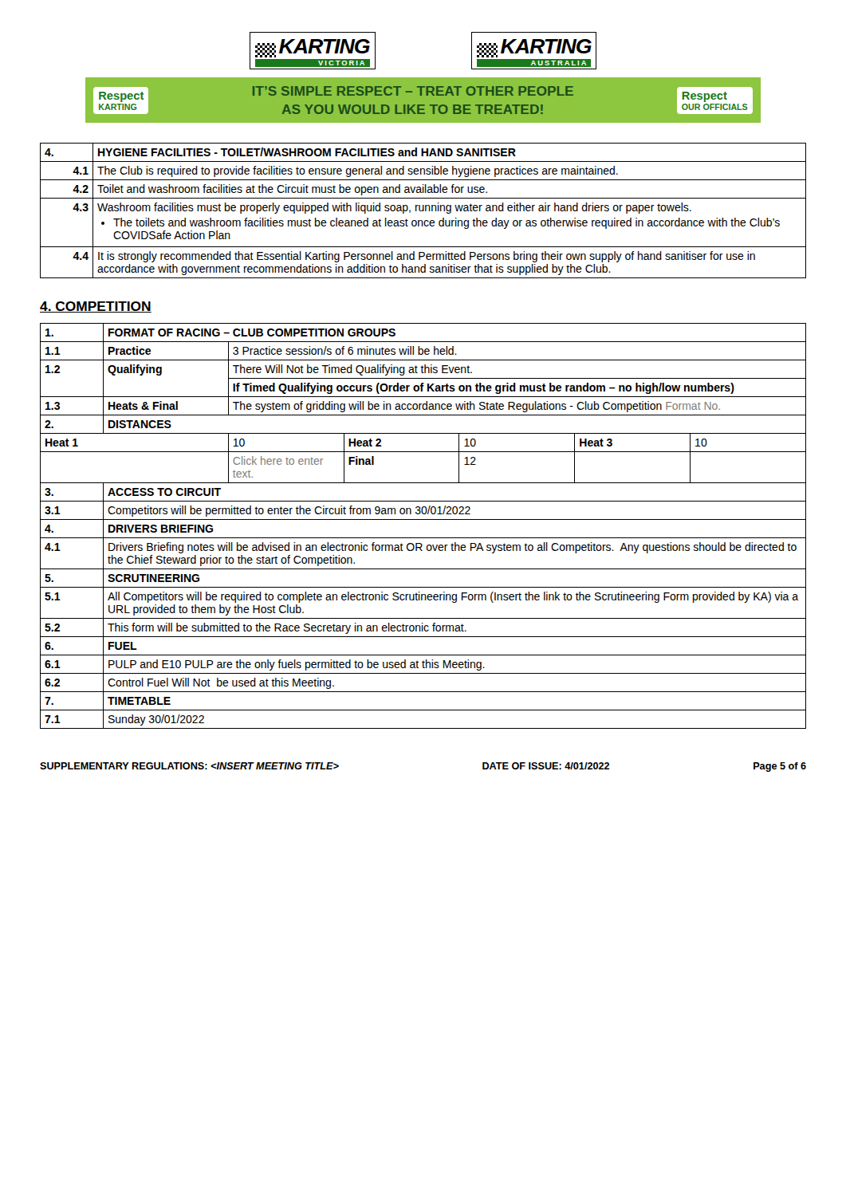KARTING VICTORIA
KARTING AUSTRALIA
Respect
KARTING
IT’S SIMPLE RESPECT – TREAT OTHER PEOPLE
AS YOU WOULD LIKE TO BE TREATED!
Respect
OUR OFFICIALS
| 4. | HYGIENE FACILITIES - TOILET/WASHROOM FACILITIES and HAND SANITISER |
| 4.1 | The Club is required to provide facilities to ensure general and sensible hygiene practices are maintained. |
| 4.2 | Toilet and washroom facilities at the Circuit must be open and available for use. |
| 4.3 | Washroom facilities must be properly equipped with liquid soap, running water and either air hand driers or paper towels. The toilets and washroom facilities must be cleaned at least once during the day or as otherwise required in accordance with the Club’s COVIDSafe Action Plan |
| 4.4 | It is strongly recommended that Essential Karting Personnel and Permitted Persons bring their own supply of hand sanitiser for use in accordance with government recommendations in addition to hand sanitiser that is supplied by the Club. |
4. COMPETITION
| 1. | FORMAT OF RACING – CLUB COMPETITION GROUPS |
| 1.1 | Practice | 3 Practice session/s of 6 minutes will be held. |
| 1.2 | Qualifying | There Will Not be Timed Qualifying at this Event. |
| If Timed Qualifying occurs (Order of Karts on the grid must be random – no high/low numbers) |
| 1.3 | Heats & Final | The system of gridding will be in accordance with State Regulations - Club Competition Format No. |
| 2. | DISTANCES |
| Heat 1 | 10 | Heat 2 | 10 | Heat 3 | 10 |
| | Click here to enter text. | Final | 12 | | |
| 3. | ACCESS TO CIRCUIT |
| 3.1 | Competitors will be permitted to enter the Circuit from 9am on 30/01/2022 |
| 4. | DRIVERS BRIEFING |
| 4.1 | Drivers Briefing notes will be advised in an electronic format OR over the PA system to all Competitors. Any questions should be directed to the Chief Steward prior to the start of Competition. |
| 5. | SCRUTINEERING |
| 5.1 | All Competitors will be required to complete an electronic Scrutineering Form (Insert the link to the Scrutineering Form provided by KA) via a URL provided to them by the Host Club. |
| 5.2 | This form will be submitted to the Race Secretary in an electronic format. |
| 6. | FUEL |
| 6.1 | PULP and E10 PULP are the only fuels permitted to be used at this Meeting. |
| 6.2 | Control Fuel Will Not be used at this Meeting. |
| 7. | TIMETABLE |
| 7.1 | Sunday 30/01/2022 |
SUPPLEMENTARY REGULATIONS: <INSERT MEETING TITLE>
DATE OF ISSUE: 4/01/2022
Page 5 of 6